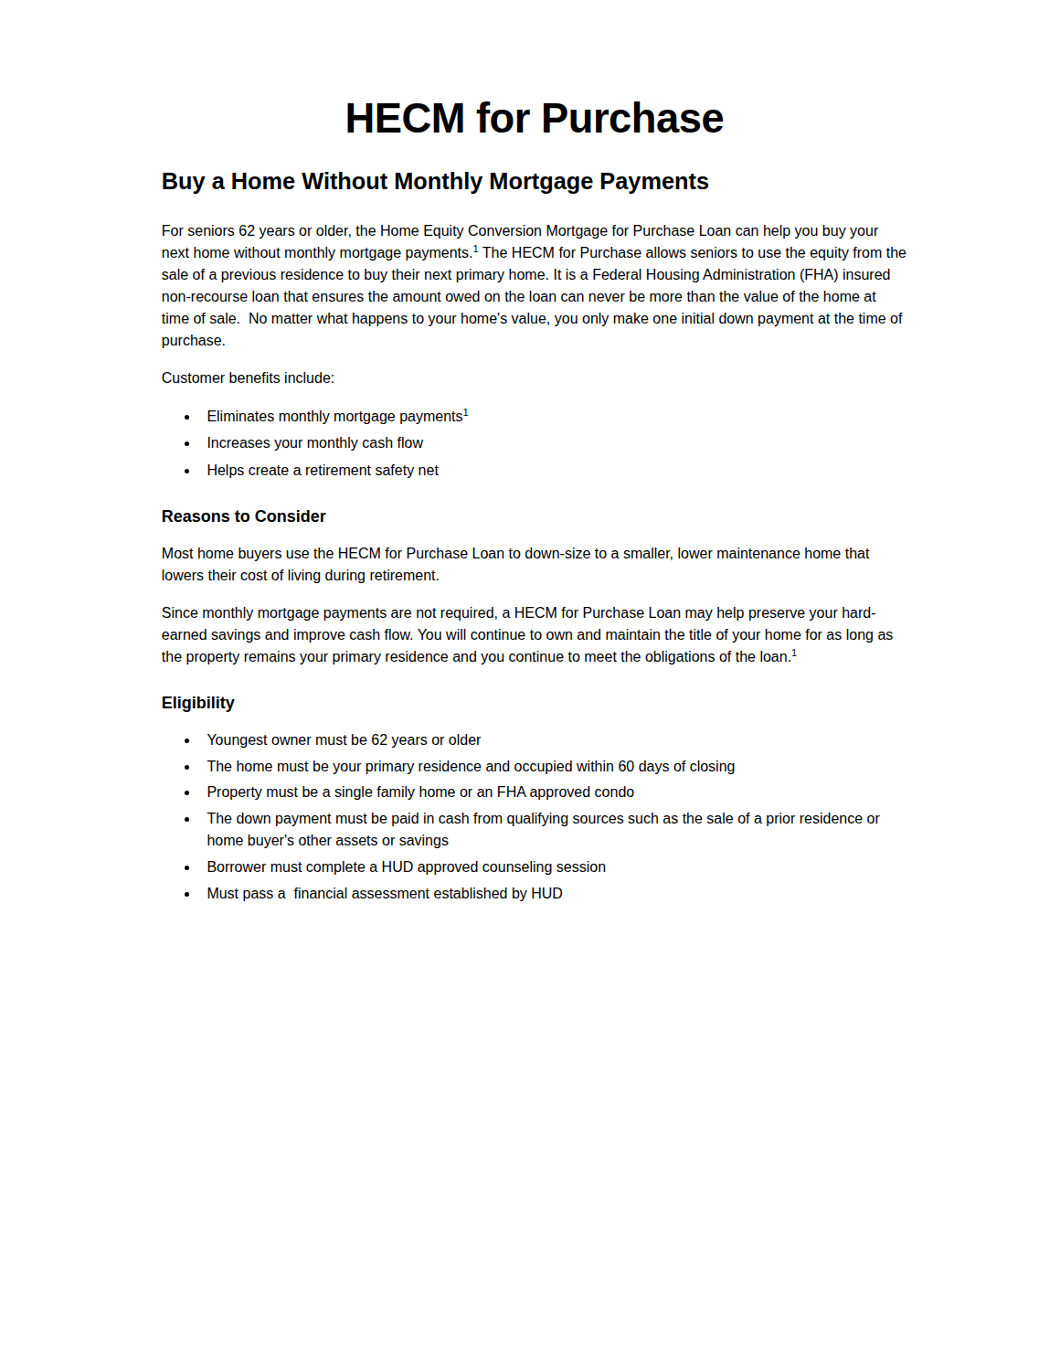HECM for Purchase
Buy a Home Without Monthly Mortgage Payments
For seniors 62 years or older, the Home Equity Conversion Mortgage for Purchase Loan can help you buy your next home without monthly mortgage payments.1 The HECM for Purchase allows seniors to use the equity from the sale of a previous residence to buy their next primary home. It is a Federal Housing Administration (FHA) insured non-recourse loan that ensures the amount owed on the loan can never be more than the value of the home at time of sale. No matter what happens to your home's value, you only make one initial down payment at the time of purchase.
Customer benefits include:
Eliminates monthly mortgage payments1
Increases your monthly cash flow
Helps create a retirement safety net
Reasons to Consider
Most home buyers use the HECM for Purchase Loan to down-size to a smaller, lower maintenance home that lowers their cost of living during retirement.
Since monthly mortgage payments are not required, a HECM for Purchase Loan may help preserve your hard-earned savings and improve cash flow. You will continue to own and maintain the title of your home for as long as the property remains your primary residence and you continue to meet the obligations of the loan.1
Eligibility
Youngest owner must be 62 years or older
The home must be your primary residence and occupied within 60 days of closing
Property must be a single family home or an FHA approved condo
The down payment must be paid in cash from qualifying sources such as the sale of a prior residence or home buyer's other assets or savings
Borrower must complete a HUD approved counseling session
Must pass a financial assessment established by HUD